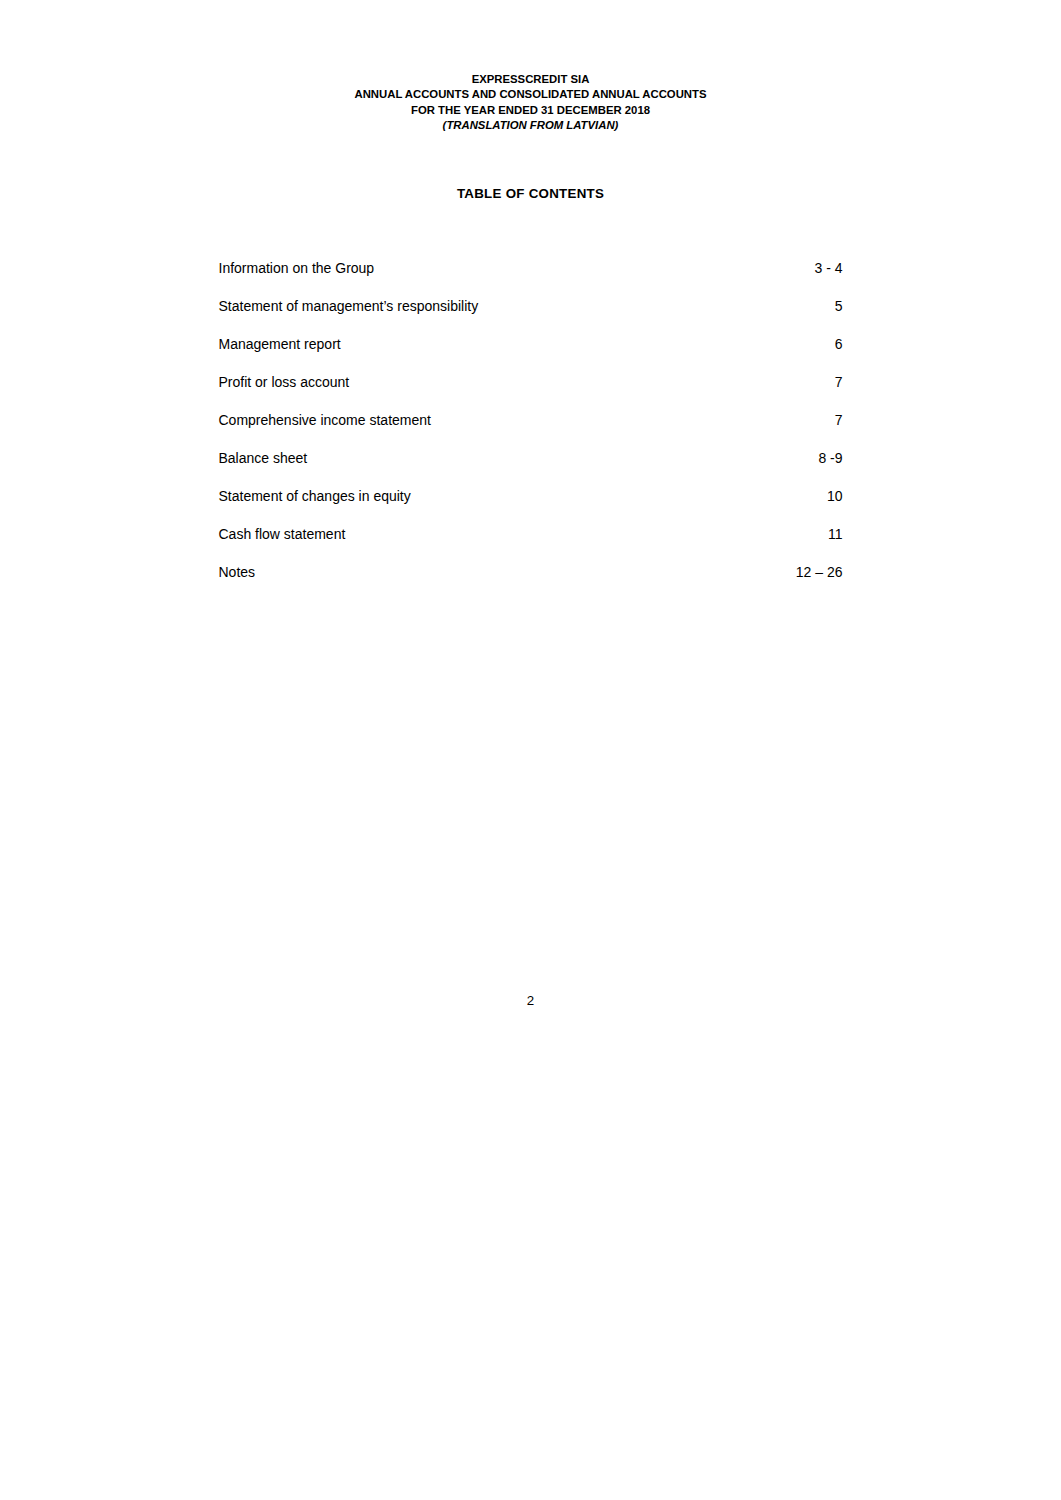ExpressCredit SIA
Annual accounts and Consolidated annual accounts
for the year ended 31 December 2018
(translation from Latvian)
TABLE OF CONTENTS
| Information on the Group | 3 - 4 |
| Statement of management’s responsibility | 5 |
| Management report | 6 |
| Profit or loss account | 7 |
| Comprehensive income statement | 7 |
| Balance sheet | 8 -9 |
| Statement of changes in equity | 10 |
| Cash flow statement | 11 |
| Notes | 12 – 26 |
2